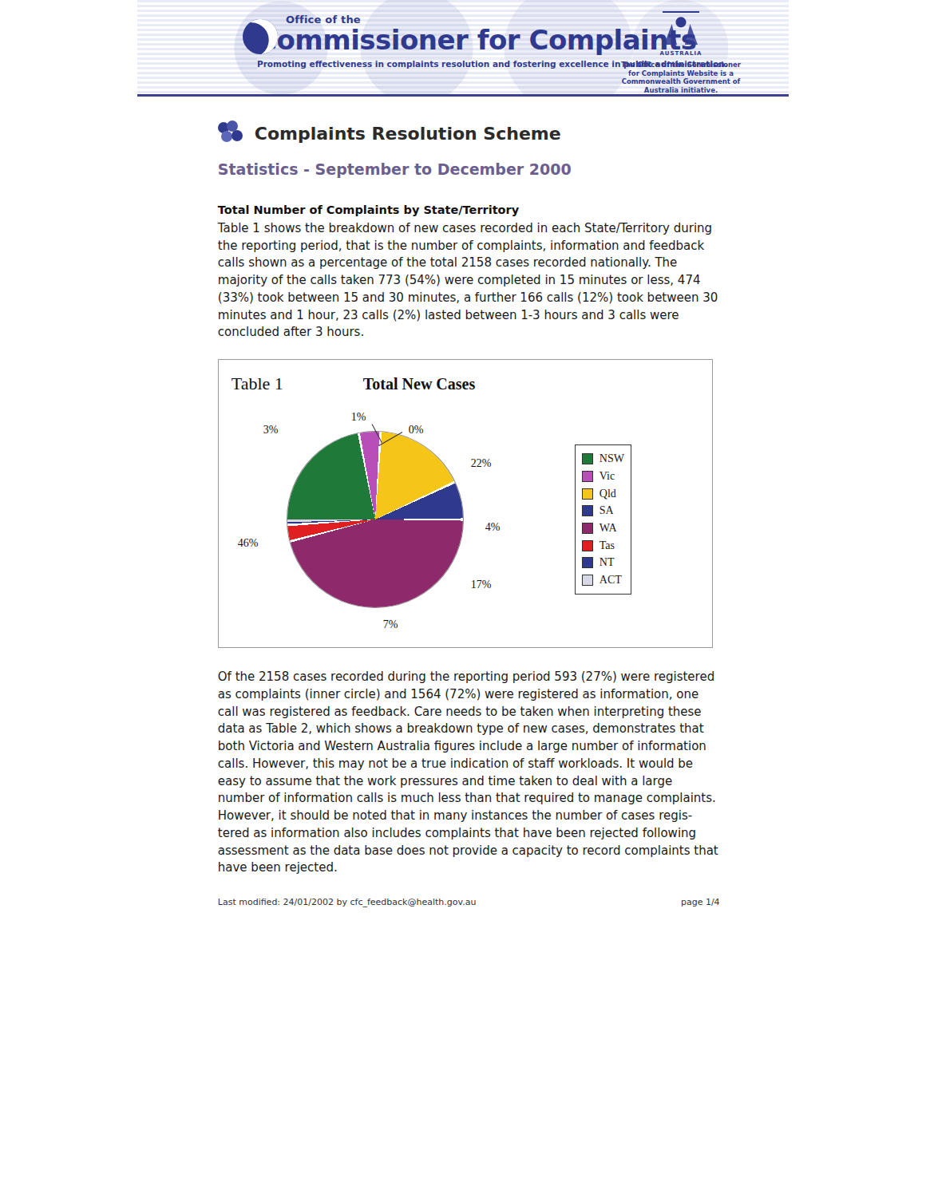Office of the
Commissioner for Complaints
Promoting effectiveness in complaints resolution and fostering excellence in public administration.
AUSTRALIA
The Office of the Commissioner
for Complaints Website is a
Commonwealth Government of
Australia initiative.
Complaints Resolution Scheme
Statistics - September to December 2000
Total Number of Complaints by State/Territory
Table 1 shows the breakdown of new cases recorded in each State/Territory during the reporting period, that is the number of complaints, information and feedback calls shown as a percentage of the total 2158 cases recorded nationally. The majority of the calls taken 773 (54%) were completed in 15 minutes or less, 474 (33%) took between 15 and 30 minutes, a further 166 calls (12%) took between 30 minutes and 1 hour, 23 calls (2%) lasted between 1-3 hours and 3 calls were concluded after 3 hours.
Table 1
Total New Cases
22% 4% 17% 7% 46% 3% 1% 0%
NSW
Vic
Qld
SA
WA
Tas
NT
ACT
Of the 2158 cases recorded during the reporting period 593 (27%) were registered as complaints (inner circle) and 1564 (72%) were registered as information, one call was registered as feedback. Care needs to be taken when interpreting these data as Table 2, which shows a breakdown type of new cases, demonstrates that both Victoria and Western Australia figures include a large number of information calls. However, this may not be a true indication of staff workloads. It would be easy to assume that the work pressures and time taken to deal with a large number of information calls is much less than that required to manage complaints. However, it should be noted that in many instances the number of cases regis- tered as information also includes complaints that have been rejected following assessment as the data base does not provide a capacity to record complaints that have been rejected.
Last modified: 24/01/2002 by cfc_feedback@health.gov.au page 1/4